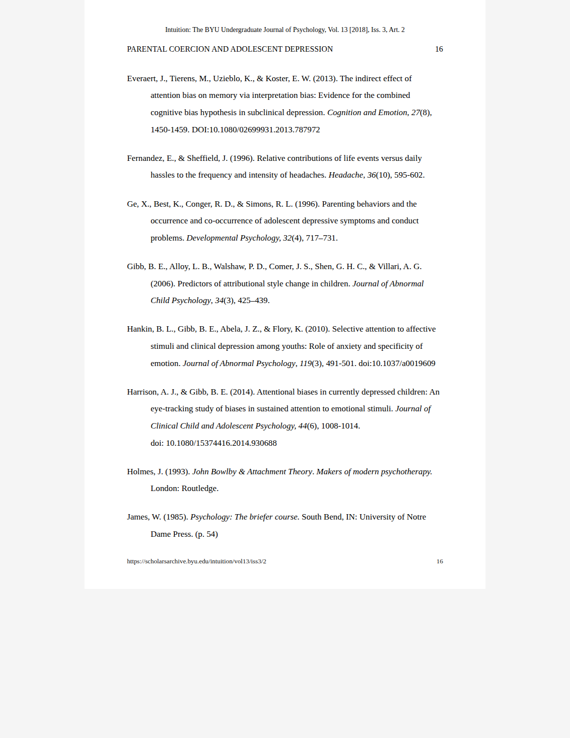Intuition: The BYU Undergraduate Journal of Psychology, Vol. 13 [2018], Iss. 3, Art. 2
PARENTAL COERCION AND ADOLESCENT DEPRESSION 16
Everaert, J., Tierens, M., Uzieblo, K., & Koster, E. W. (2013). The indirect effect of attention bias on memory via interpretation bias: Evidence for the combined cognitive bias hypothesis in subclinical depression. Cognition and Emotion, 27(8), 1450-1459. DOI:10.1080/02699931.2013.787972
Fernandez, E., & Sheffield, J. (1996). Relative contributions of life events versus daily hassles to the frequency and intensity of headaches. Headache, 36(10), 595-602.
Ge, X., Best, K., Conger, R. D., & Simons, R. L. (1996). Parenting behaviors and the occurrence and co-occurrence of adolescent depressive symptoms and conduct problems. Developmental Psychology, 32(4), 717–731.
Gibb, B. E., Alloy, L. B., Walshaw, P. D., Comer, J. S., Shen, G. H. C., & Villari, A. G. (2006). Predictors of attributional style change in children. Journal of Abnormal Child Psychology, 34(3), 425–439.
Hankin, B. L., Gibb, B. E., Abela, J. Z., & Flory, K. (2010). Selective attention to affective stimuli and clinical depression among youths: Role of anxiety and specificity of emotion. Journal of Abnormal Psychology, 119(3), 491-501. doi:10.1037/a0019609
Harrison, A. J., & Gibb, B. E. (2014). Attentional biases in currently depressed children: An eye-tracking study of biases in sustained attention to emotional stimuli. Journal of Clinical Child and Adolescent Psychology, 44(6), 1008-1014.
doi: 10.1080/15374416.2014.930688
Holmes, J. (1993). John Bowlby & Attachment Theory. Makers of modern psychotherapy. London: Routledge.
James, W. (1985). Psychology: The briefer course. South Bend, IN: University of Notre Dame Press. (p. 54)
https://scholarsarchive.byu.edu/intuition/vol13/iss3/2 16